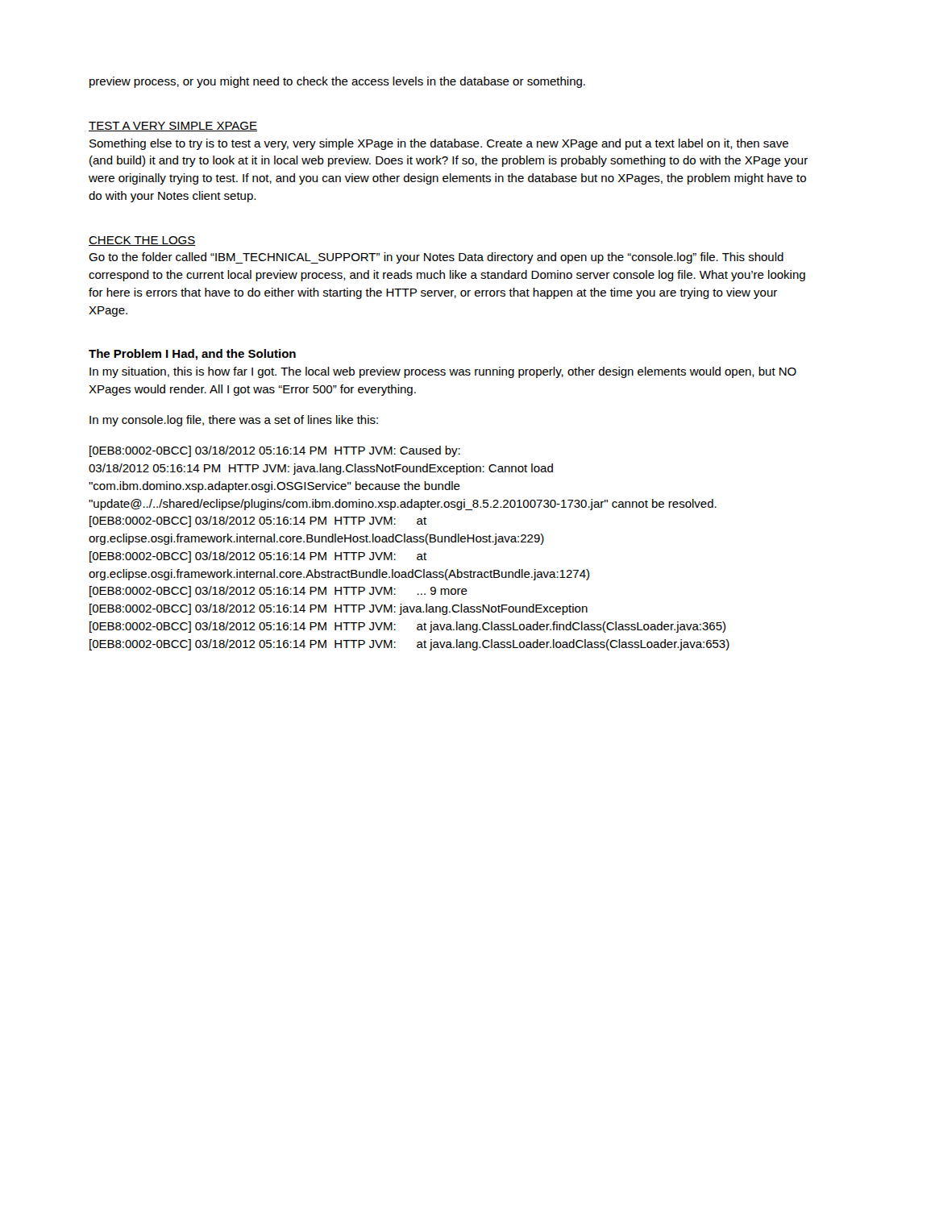preview process, or you might need to check the access levels in the database or something.
TEST A VERY SIMPLE XPAGE
Something else to try is to test a very, very simple XPage in the database. Create a new XPage and put a text label on it, then save (and build) it and try to look at it in local web preview. Does it work? If so, the problem is probably something to do with the XPage your were originally trying to test. If not, and you can view other design elements in the database but no XPages, the problem might have to do with your Notes client setup.
CHECK THE LOGS
Go to the folder called “IBM_TECHNICAL_SUPPORT” in your Notes Data directory and open up the “console.log” file. This should correspond to the current local preview process, and it reads much like a standard Domino server console log file. What you’re looking for here is errors that have to do either with starting the HTTP server, or errors that happen at the time you are trying to view your XPage.
The Problem I Had, and the Solution
In my situation, this is how far I got. The local web preview process was running properly, other design elements would open, but NO XPages would render. All I got was “Error 500” for everything.
In my console.log file, there was a set of lines like this:
[0EB8:0002-0BCC] 03/18/2012 05:16:14 PM HTTP JVM: Caused by:
03/18/2012 05:16:14 PM HTTP JVM: java.lang.ClassNotFoundException: Cannot load "com.ibm.domino.xsp.adapter.osgi.OSGIService" because the bundle "update@../../shared/eclipse/plugins/com.ibm.domino.xsp.adapter.osgi_8.5.2.20100730-1730.jar" cannot be resolved.
[0EB8:0002-0BCC] 03/18/2012 05:16:14 PM HTTP JVM: at org.eclipse.osgi.framework.internal.core.BundleHost.loadClass(BundleHost.java:229)
[0EB8:0002-0BCC] 03/18/2012 05:16:14 PM HTTP JVM: at org.eclipse.osgi.framework.internal.core.AbstractBundle.loadClass(AbstractBundle.java:1274)
[0EB8:0002-0BCC] 03/18/2012 05:16:14 PM HTTP JVM: ... 9 more
[0EB8:0002-0BCC] 03/18/2012 05:16:14 PM HTTP JVM: java.lang.ClassNotFoundException
[0EB8:0002-0BCC] 03/18/2012 05:16:14 PM HTTP JVM: at java.lang.ClassLoader.findClass(ClassLoader.java:365)
[0EB8:0002-0BCC] 03/18/2012 05:16:14 PM HTTP JVM: at java.lang.ClassLoader.loadClass(ClassLoader.java:653)